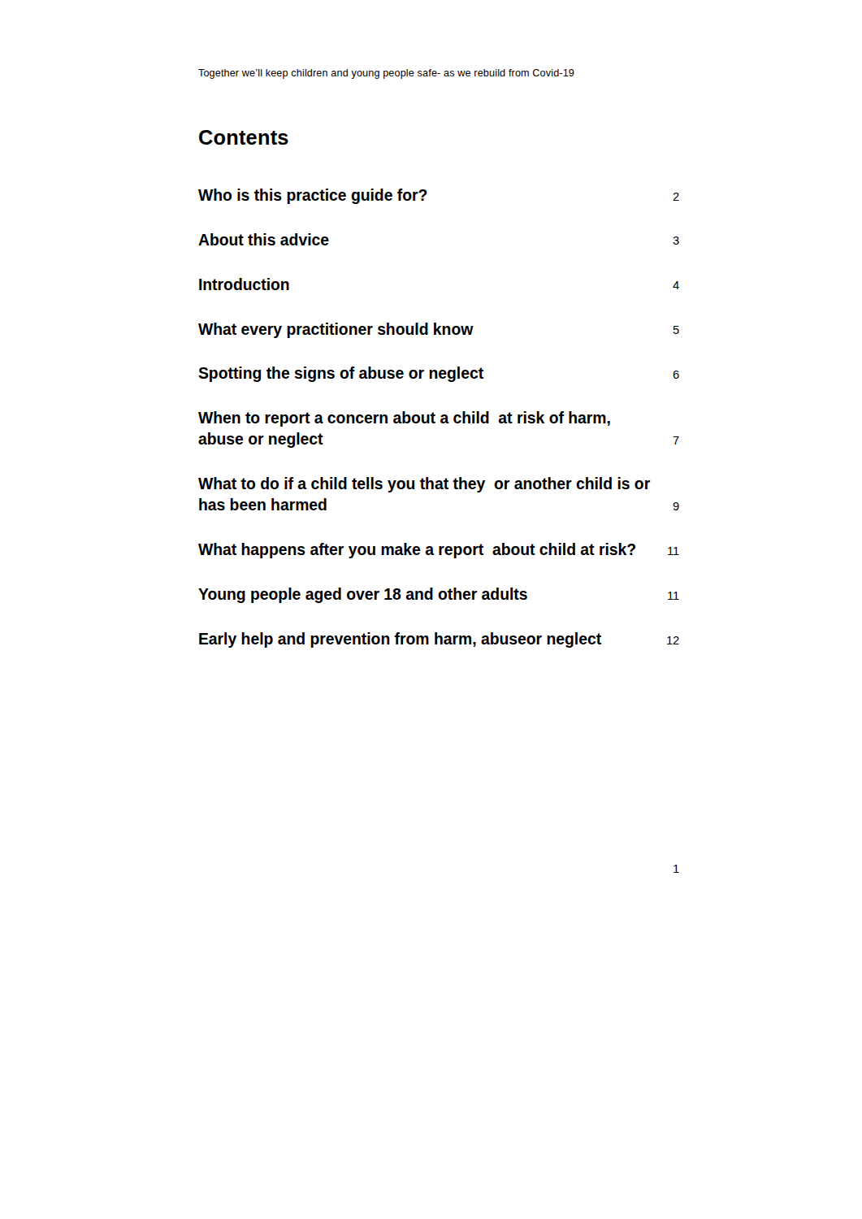Together we’ll keep children and young people safe- as we rebuild from Covid-19
Contents
Who is this practice guide for? 2
About this advice 3
Introduction 4
What every practitioner should know 5
Spotting the signs of abuse or neglect 6
When to report a concern about a child at risk of harm, abuse or neglect 7
What to do if a child tells you that they or another child is or has been harmed 9
What happens after you make a report about child at risk? 11
Young people aged over 18 and other adults 11
Early help and prevention from harm, abuseor neglect 12
1